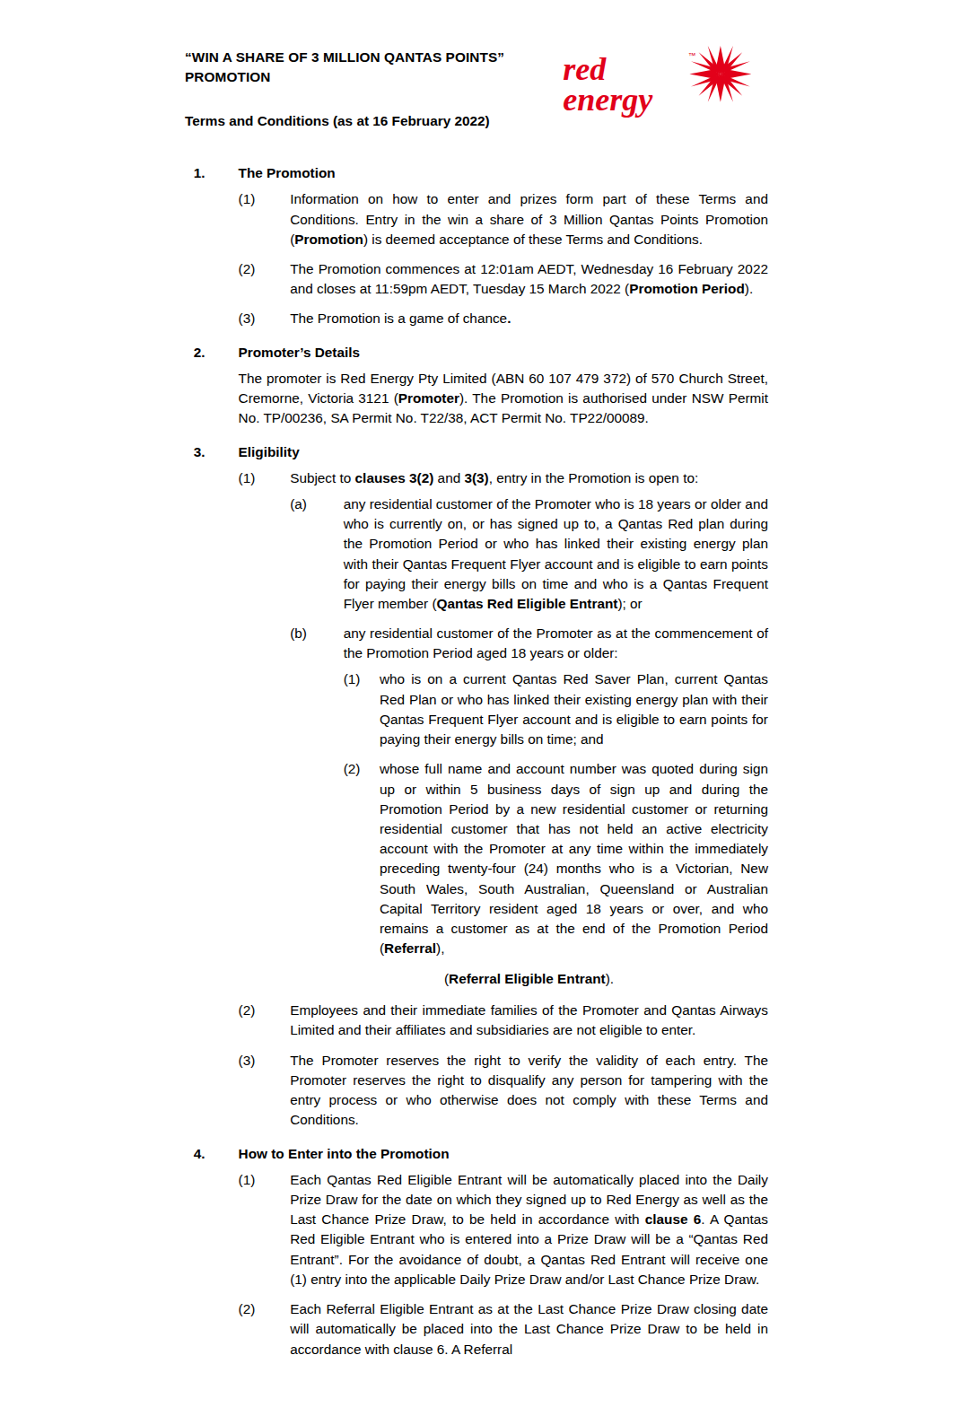“WIN A SHARE OF 3 MILLION QANTAS POINTS” PROMOTION
Terms and Conditions (as at 16 February 2022)
red energy ™
The Promotion
Information on how to enter and prizes form part of these Terms and Conditions. Entry in the win a share of 3 Million Qantas Points Promotion (Promotion) is deemed acceptance of these Terms and Conditions.
The Promotion commences at 12:01am AEDT, Wednesday 16 February 2022 and closes at 11:59pm AEDT, Tuesday 15 March 2022 (Promotion Period).
The Promotion is a game of chance.
Promoter’s Details
The promoter is Red Energy Pty Limited (ABN 60 107 479 372) of 570 Church Street, Cremorne, Victoria 3121 (Promoter). The Promotion is authorised under NSW Permit No. TP/00236, SA Permit No. T22/38, ACT Permit No. TP22/00089.
Eligibility
Subject to clauses 3(2) and 3(3), entry in the Promotion is open to:
any residential customer of the Promoter who is 18 years or older and who is currently on, or has signed up to, a Qantas Red plan during the Promotion Period or who has linked their existing energy plan with their Qantas Frequent Flyer account and is eligible to earn points for paying their energy bills on time and who is a Qantas Frequent Flyer member (Qantas Red Eligible Entrant); or
any residential customer of the Promoter as at the commencement of the Promotion Period aged 18 years or older:
who is on a current Qantas Red Saver Plan, current Qantas Red Plan or who has linked their existing energy plan with their Qantas Frequent Flyer account and is eligible to earn points for paying their energy bills on time; and
whose full name and account number was quoted during sign up or within 5 business days of sign up and during the Promotion Period by a new residential customer or returning residential customer that has not held an active electricity account with the Promoter at any time within the immediately preceding twenty-four (24) months who is a Victorian, New South Wales, South Australian, Queensland or Australian Capital Territory resident aged 18 years or over, and who remains a customer as at the end of the Promotion Period (Referral),
(Referral Eligible Entrant).
Employees and their immediate families of the Promoter and Qantas Airways Limited and their affiliates and subsidiaries are not eligible to enter.
The Promoter reserves the right to verify the validity of each entry. The Promoter reserves the right to disqualify any person for tampering with the entry process or who otherwise does not comply with these Terms and Conditions.
How to Enter into the Promotion
Each Qantas Red Eligible Entrant will be automatically placed into the Daily Prize Draw for the date on which they signed up to Red Energy as well as the Last Chance Prize Draw, to be held in accordance with clause 6. A Qantas Red Eligible Entrant who is entered into a Prize Draw will be a “Qantas Red Entrant”. For the avoidance of doubt, a Qantas Red Entrant will receive one (1) entry into the applicable Daily Prize Draw and/or Last Chance Prize Draw.
Each Referral Eligible Entrant as at the Last Chance Prize Draw closing date will automatically be placed into the Last Chance Prize Draw to be held in accordance with clause 6. A Referral